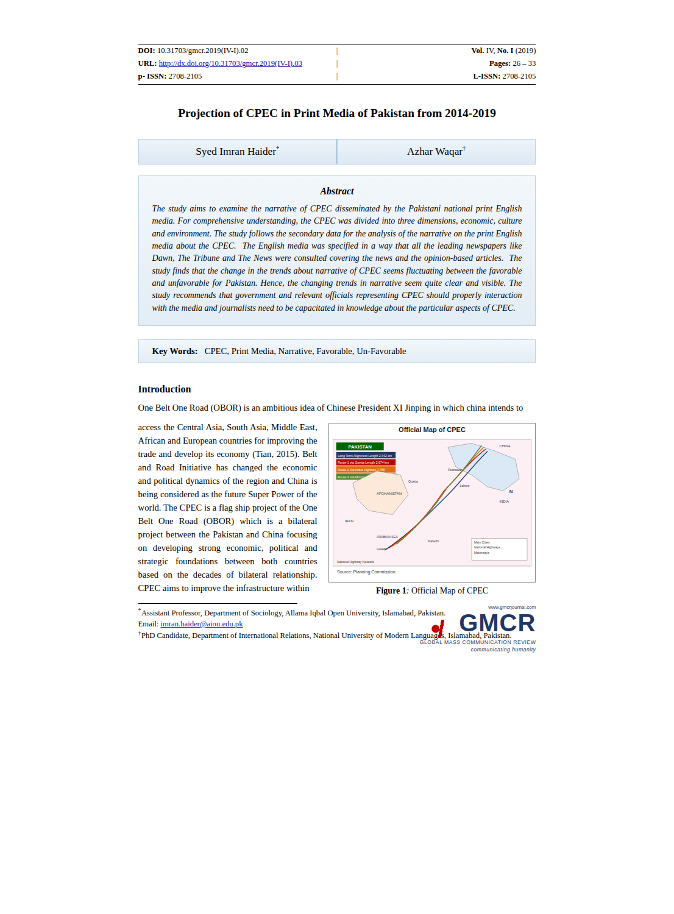| DOI: 10.31703/gmcr.2019(IV-I).02 | / | Vol. IV, No. I (2019) |
| URL: http://dx.doi.org/10.31703/gmcr.2019(IV-I).03 | / | Pages: 26 – 33 |
| p- ISSN: 2708-2105 | / | L-ISSN: 2708-2105 |
Projection of CPEC in Print Media of Pakistan from 2014-2019
Syed Imran Haider*
Azhar Waqar†
Abstract
The study aims to examine the narrative of CPEC disseminated by the Pakistani national print English media. For comprehensive understanding, the CPEC was divided into three dimensions, economic, culture and environment. The study follows the secondary data for the analysis of the narrative on the print English media about the CPEC. The English media was specified in a way that all the leading newspapers like Dawn, The Tribune and The News were consulted covering the news and the opinion-based articles. The study finds that the change in the trends about narrative of CPEC seems fluctuating between the favorable and unfavorable for Pakistan. Hence, the changing trends in narrative seem quite clear and visible. The study recommends that government and relevant officials representing CPEC should properly interaction with the media and journalists need to be capacitated in knowledge about the particular aspects of CPEC.
Key Words: CPEC, Print Media, Narrative, Favorable, Un-Favorable
Introduction
One Belt One Road (OBOR) is an ambitious idea of Chinese President XI Jinping in which china intends to
Figure 1: Official Map of CPEC
access the Central Asia, South Asia, Middle East, African and European countries for improving the trade and develop its economy (Tian, 2015). Belt and Road Initiative has changed the economic and political dynamics of the region and China is being considered as the future Super Power of the world. The CPEC is a flag ship project of the One Belt One Road (OBOR) which is a bilateral project between the Pakistan and China focusing on developing strong economic, political and strategic foundations between both countries based on the decades of bilateral relationship. CPEC aims to improve the infrastructure within
*Assistant Professor, Department of Sociology, Allama Iqbal Open University, Islamabad, Pakistan.
Email: imran.haider@aiou.edu.pk
†PhD Candidate, Department of International Relations, National University of Modern Languages, Islamabad, Pakistan.
www.gmcrjournal.com
GMCR
GLOBAL MASS COMMUNICATION REVIEW
communicating humanity